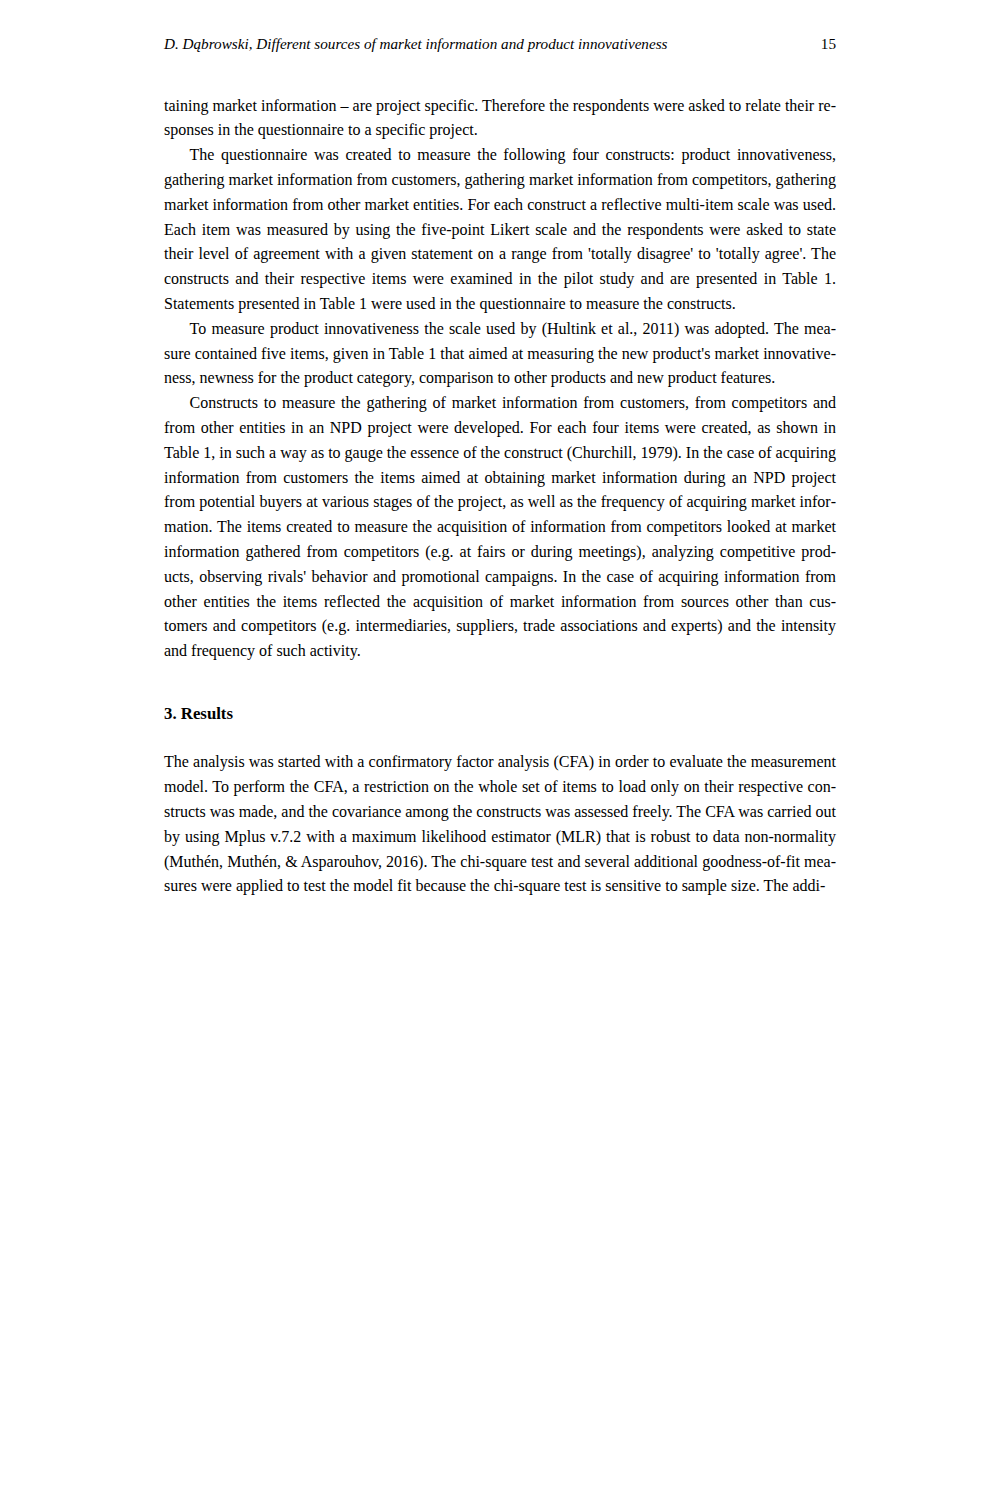D. Dąbrowski, Different sources of market information and product innovativeness 15
taining market information – are project specific. Therefore the respondents were asked to relate their responses in the questionnaire to a specific project.
The questionnaire was created to measure the following four constructs: product innovativeness, gathering market information from customers, gathering market information from competitors, gathering market information from other market entities. For each construct a reflective multi-item scale was used. Each item was measured by using the five-point Likert scale and the respondents were asked to state their level of agreement with a given statement on a range from 'totally disagree' to 'totally agree'. The constructs and their respective items were examined in the pilot study and are presented in Table 1. Statements presented in Table 1 were used in the questionnaire to measure the constructs.
To measure product innovativeness the scale used by (Hultink et al., 2011) was adopted. The measure contained five items, given in Table 1 that aimed at measuring the new product's market innovativeness, newness for the product category, comparison to other products and new product features.
Constructs to measure the gathering of market information from customers, from competitors and from other entities in an NPD project were developed. For each four items were created, as shown in Table 1, in such a way as to gauge the essence of the construct (Churchill, 1979). In the case of acquiring information from customers the items aimed at obtaining market information during an NPD project from potential buyers at various stages of the project, as well as the frequency of acquiring market information. The items created to measure the acquisition of information from competitors looked at market information gathered from competitors (e.g. at fairs or during meetings), analyzing competitive products, observing rivals' behavior and promotional campaigns. In the case of acquiring information from other entities the items reflected the acquisition of market information from sources other than customers and competitors (e.g. intermediaries, suppliers, trade associations and experts) and the intensity and frequency of such activity.
3. Results
The analysis was started with a confirmatory factor analysis (CFA) in order to evaluate the measurement model. To perform the CFA, a restriction on the whole set of items to load only on their respective constructs was made, and the covariance among the constructs was assessed freely. The CFA was carried out by using Mplus v.7.2 with a maximum likelihood estimator (MLR) that is robust to data non-normality (Muthén, Muthén, & Asparouhov, 2016). The chi-square test and several additional goodness-of-fit measures were applied to test the model fit because the chi-square test is sensitive to sample size. The addi-